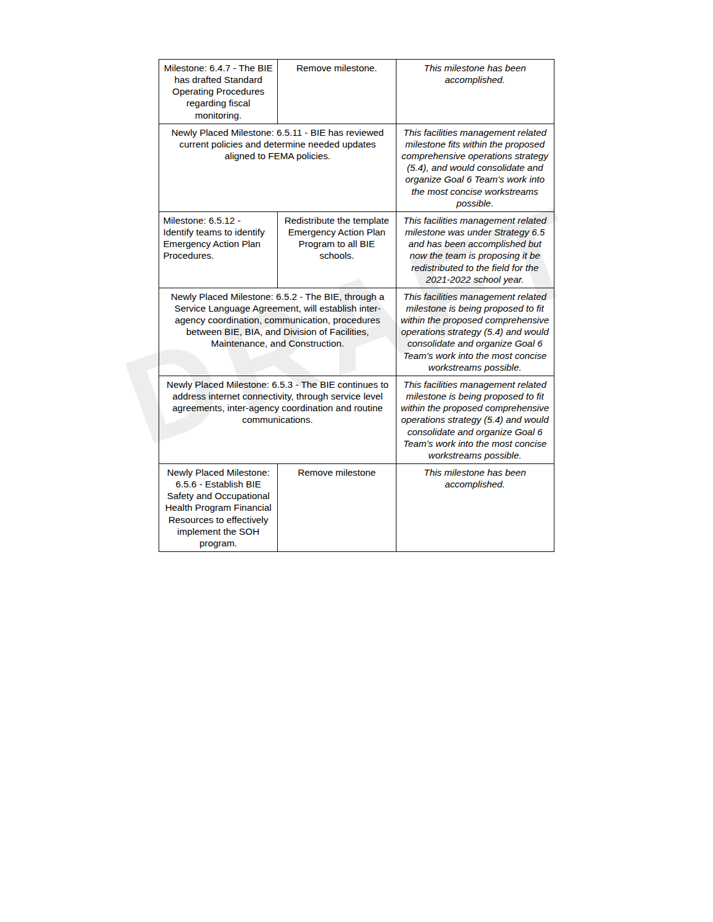DRAFT
| Milestone: 6.4.7 - The BIE has drafted Standard Operating Procedures regarding fiscal monitoring. | Remove milestone. | This milestone has been accomplished. |
| Newly Placed Milestone: 6.5.11 - BIE has reviewed current policies and determine needed updates aligned to FEMA policies. | This facilities management related milestone fits within the proposed comprehensive operations strategy (5.4), and would consolidate and organize Goal 6 Team’s work into the most concise workstreams possible. |
| Milestone: 6.5.12 - Identify teams to identify Emergency Action Plan Procedures. | Redistribute the template Emergency Action Plan Program to all BIE schools. | This facilities management related milestone was under Strategy 6.5 and has been accomplished but now the team is proposing it be redistributed to the field for the 2021-2022 school year. |
| Newly Placed Milestone: 6.5.2 - The BIE, through a Service Language Agreement, will establish inter-agency coordination, communication, procedures between BIE, BIA, and Division of Facilities, Maintenance, and Construction. | This facilities management related milestone is being proposed to fit within the proposed comprehensive operations strategy (5.4) and would consolidate and organize Goal 6 Team’s work into the most concise workstreams possible. |
| Newly Placed Milestone: 6.5.3 - The BIE continues to address internet connectivity, through service level agreements, inter-agency coordination and routine communications. | This facilities management related milestone is being proposed to fit within the proposed comprehensive operations strategy (5.4) and would consolidate and organize Goal 6 Team’s work into the most concise workstreams possible. |
| Newly Placed Milestone: 6.5.6 - Establish BIE Safety and Occupational Health Program Financial Resources to effectively implement the SOH program. | Remove milestone | This milestone has been accomplished. |